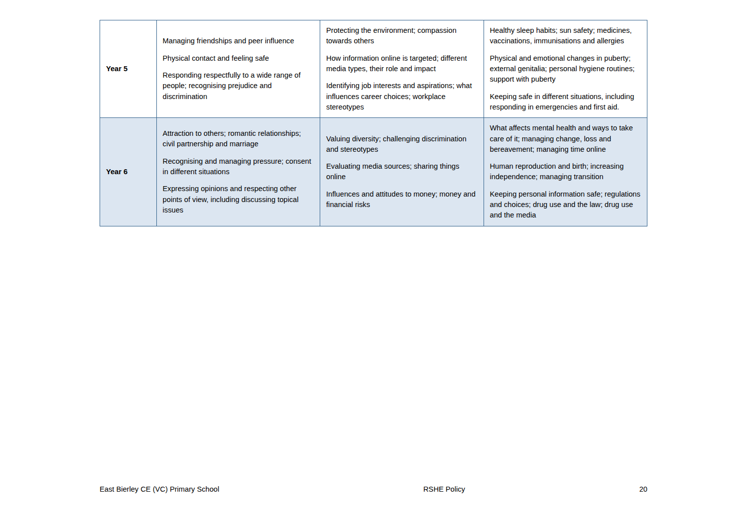| Year 5 | Managing friendships and peer influence Physical contact and feeling safe Responding respectfully to a wide range of people; recognising prejudice and discrimination | Protecting the environment; compassion towards others How information online is targeted; different media types, their role and impact Identifying job interests and aspirations; what influences career choices; workplace stereotypes | Healthy sleep habits; sun safety; medicines, vaccinations, immunisations and allergies Physical and emotional changes in puberty; external genitalia; personal hygiene routines; support with puberty Keeping safe in different situations, including responding in emergencies and first aid. |
| Year 6 | Attraction to others; romantic relationships; civil partnership and marriage Recognising and managing pressure; consent in different situations Expressing opinions and respecting other points of view, including discussing topical issues | Valuing diversity; challenging discrimination and stereotypes Evaluating media sources; sharing things online Influences and attitudes to money; money and financial risks | What affects mental health and ways to take care of it; managing change, loss and bereavement; managing time online Human reproduction and birth; increasing independence; managing transition Keeping personal information safe; regulations and choices; drug use and the law; drug use and the media |
East Bierley CE (VC) Primary School
RSHE Policy
20